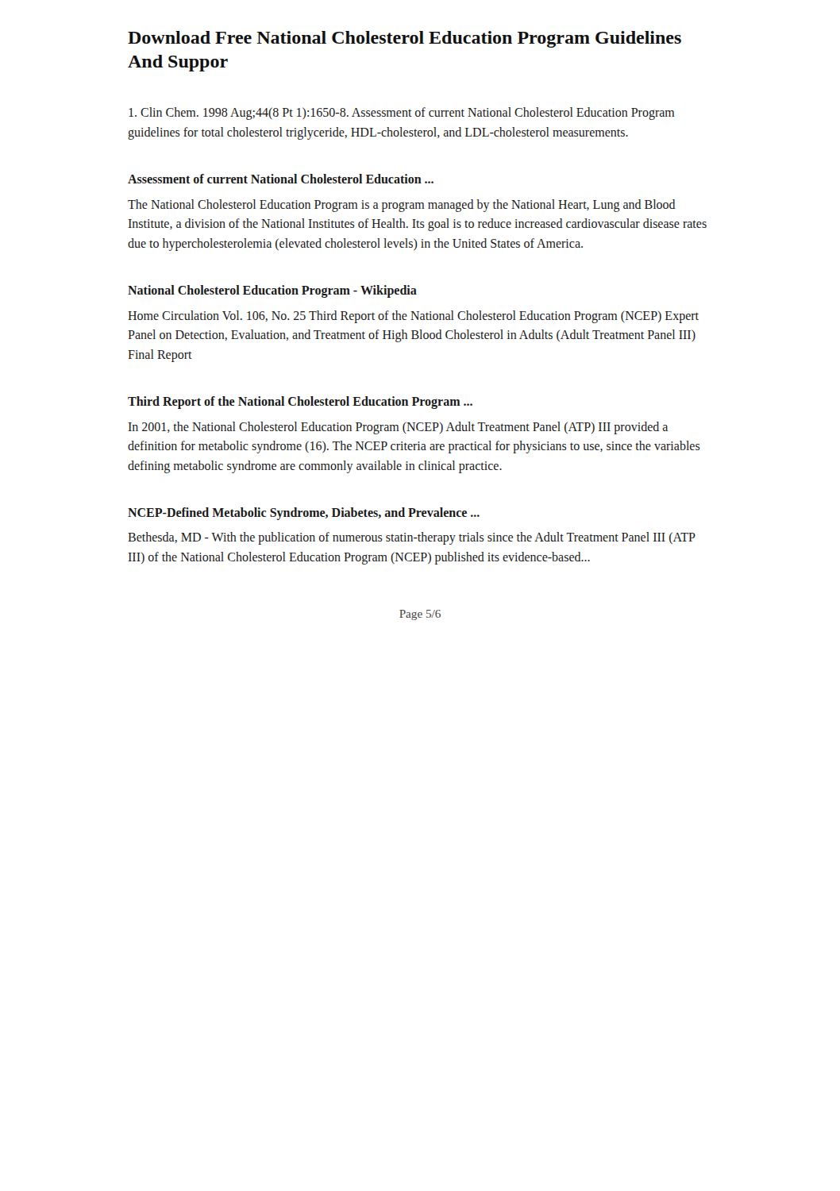Download Free National Cholesterol Education Program Guidelines And Suppor
1. Clin Chem. 1998 Aug;44(8 Pt 1):1650-8. Assessment of current National Cholesterol Education Program guidelines for total cholesterol triglyceride, HDL-cholesterol, and LDL-cholesterol measurements.
Assessment of current National Cholesterol Education ...
The National Cholesterol Education Program is a program managed by the National Heart, Lung and Blood Institute, a division of the National Institutes of Health. Its goal is to reduce increased cardiovascular disease rates due to hypercholesterolemia (elevated cholesterol levels) in the United States of America.
National Cholesterol Education Program - Wikipedia
Home Circulation Vol. 106, No. 25 Third Report of the National Cholesterol Education Program (NCEP) Expert Panel on Detection, Evaluation, and Treatment of High Blood Cholesterol in Adults (Adult Treatment Panel III) Final Report
Third Report of the National Cholesterol Education Program ...
In 2001, the National Cholesterol Education Program (NCEP) Adult Treatment Panel (ATP) III provided a definition for metabolic syndrome (16). The NCEP criteria are practical for physicians to use, since the variables defining metabolic syndrome are commonly available in clinical practice.
NCEP-Defined Metabolic Syndrome, Diabetes, and Prevalence ...
Bethesda, MD - With the publication of numerous statin-therapy trials since the Adult Treatment Panel III (ATP III) of the National Cholesterol Education Program (NCEP) published its evidence-based...
Page 5/6